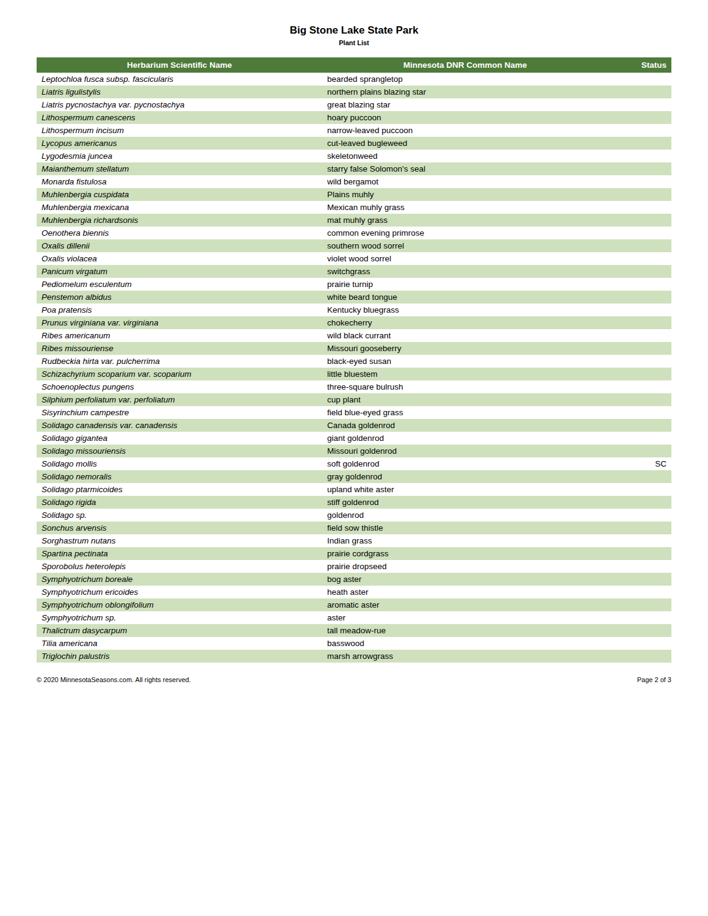Big Stone Lake State Park
Plant List
| Herbarium Scientific Name | Minnesota DNR Common Name | Status |
| --- | --- | --- |
| Leptochloa fusca subsp. fascicularis | bearded sprangletop | |
| Liatris ligulistylis | northern plains blazing star | |
| Liatris pycnostachya var. pycnostachya | great blazing star | |
| Lithospermum canescens | hoary puccoon | |
| Lithospermum incisum | narrow-leaved puccoon | |
| Lycopus americanus | cut-leaved bugleweed | |
| Lygodesmia juncea | skeletonweed | |
| Maianthemum stellatum | starry false Solomon's seal | |
| Monarda fistulosa | wild bergamot | |
| Muhlenbergia cuspidata | Plains muhly | |
| Muhlenbergia mexicana | Mexican muhly grass | |
| Muhlenbergia richardsonis | mat muhly grass | |
| Oenothera biennis | common evening primrose | |
| Oxalis dillenii | southern wood sorrel | |
| Oxalis violacea | violet wood sorrel | |
| Panicum virgatum | switchgrass | |
| Pediomelum esculentum | prairie turnip | |
| Penstemon albidus | white beard tongue | |
| Poa pratensis | Kentucky bluegrass | |
| Prunus virginiana var. virginiana | chokecherry | |
| Ribes americanum | wild black currant | |
| Ribes missouriense | Missouri gooseberry | |
| Rudbeckia hirta var. pulcherrima | black-eyed susan | |
| Schizachyrium scoparium var. scoparium | little bluestem | |
| Schoenoplectus pungens | three-square bulrush | |
| Silphium perfoliatum var. perfoliatum | cup plant | |
| Sisyrinchium campestre | field blue-eyed grass | |
| Solidago canadensis var. canadensis | Canada goldenrod | |
| Solidago gigantea | giant goldenrod | |
| Solidago missouriensis | Missouri goldenrod | |
| Solidago mollis | soft goldenrod | SC |
| Solidago nemoralis | gray goldenrod | |
| Solidago ptarmicoides | upland white aster | |
| Solidago rigida | stiff goldenrod | |
| Solidago sp. | goldenrod | |
| Sonchus arvensis | field sow thistle | |
| Sorghastrum nutans | Indian grass | |
| Spartina pectinata | prairie cordgrass | |
| Sporobolus heterolepis | prairie dropseed | |
| Symphyotrichum boreale | bog aster | |
| Symphyotrichum ericoides | heath aster | |
| Symphyotrichum oblongifolium | aromatic aster | |
| Symphyotrichum sp. | aster | |
| Thalictrum dasycarpum | tall meadow-rue | |
| Tilia americana | basswood | |
| Triglochin palustris | marsh arrowgrass | |
© 2020 MinnesotaSeasons.com. All rights reserved. Page 2 of 3